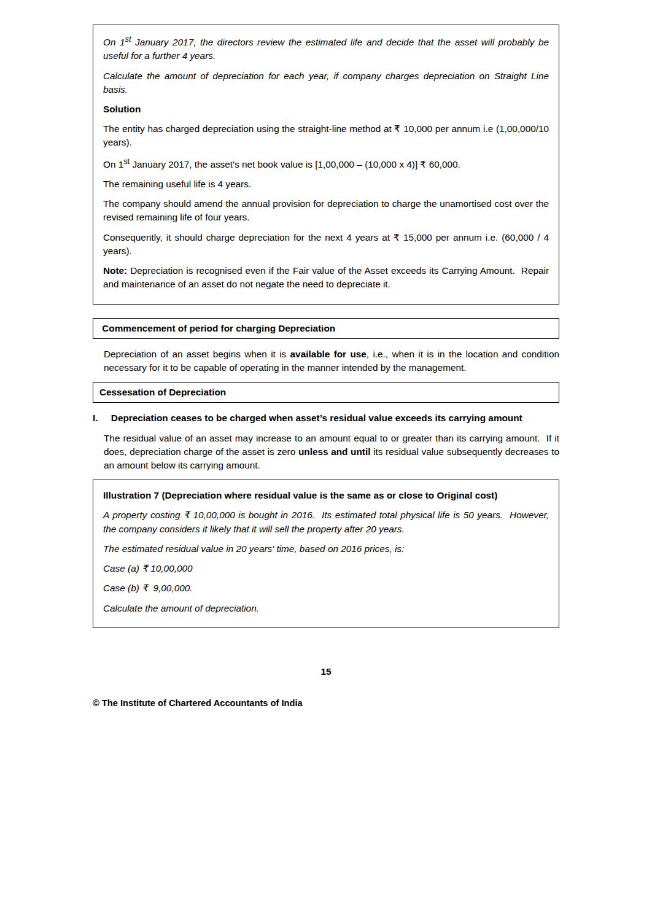On 1st January 2017, the directors review the estimated life and decide that the asset will probably be useful for a further 4 years.
Calculate the amount of depreciation for each year, if company charges depreciation on Straight Line basis.
Solution
The entity has charged depreciation using the straight-line method at ₹ 10,000 per annum i.e (1,00,000/10 years).
On 1st January 2017, the asset's net book value is [1,00,000 – (10,000 x 4)] ₹ 60,000.
The remaining useful life is 4 years.
The company should amend the annual provision for depreciation to charge the unamortised cost over the revised remaining life of four years.
Consequently, it should charge depreciation for the next 4 years at ₹ 15,000 per annum i.e. (60,000 / 4 years).
Note: Depreciation is recognised even if the Fair value of the Asset exceeds its Carrying Amount. Repair and maintenance of an asset do not negate the need to depreciate it.
Commencement of period for charging Depreciation
Depreciation of an asset begins when it is available for use, i.e., when it is in the location and condition necessary for it to be capable of operating in the manner intended by the management.
Cessesation of Depreciation
I. Depreciation ceases to be charged when asset’s residual value exceeds its carrying amount
The residual value of an asset may increase to an amount equal to or greater than its carrying amount. If it does, depreciation charge of the asset is zero unless and until its residual value subsequently decreases to an amount below its carrying amount.
Illustration 7 (Depreciation where residual value is the same as or close to Original cost)
A property costing ₹ 10,00,000 is bought in 2016. Its estimated total physical life is 50 years. However, the company considers it likely that it will sell the property after 20 years.
The estimated residual value in 20 years' time, based on 2016 prices, is:
Case (a) ₹ 10,00,000
Case (b) ₹ 9,00,000.
Calculate the amount of depreciation.
15
© The Institute of Chartered Accountants of India